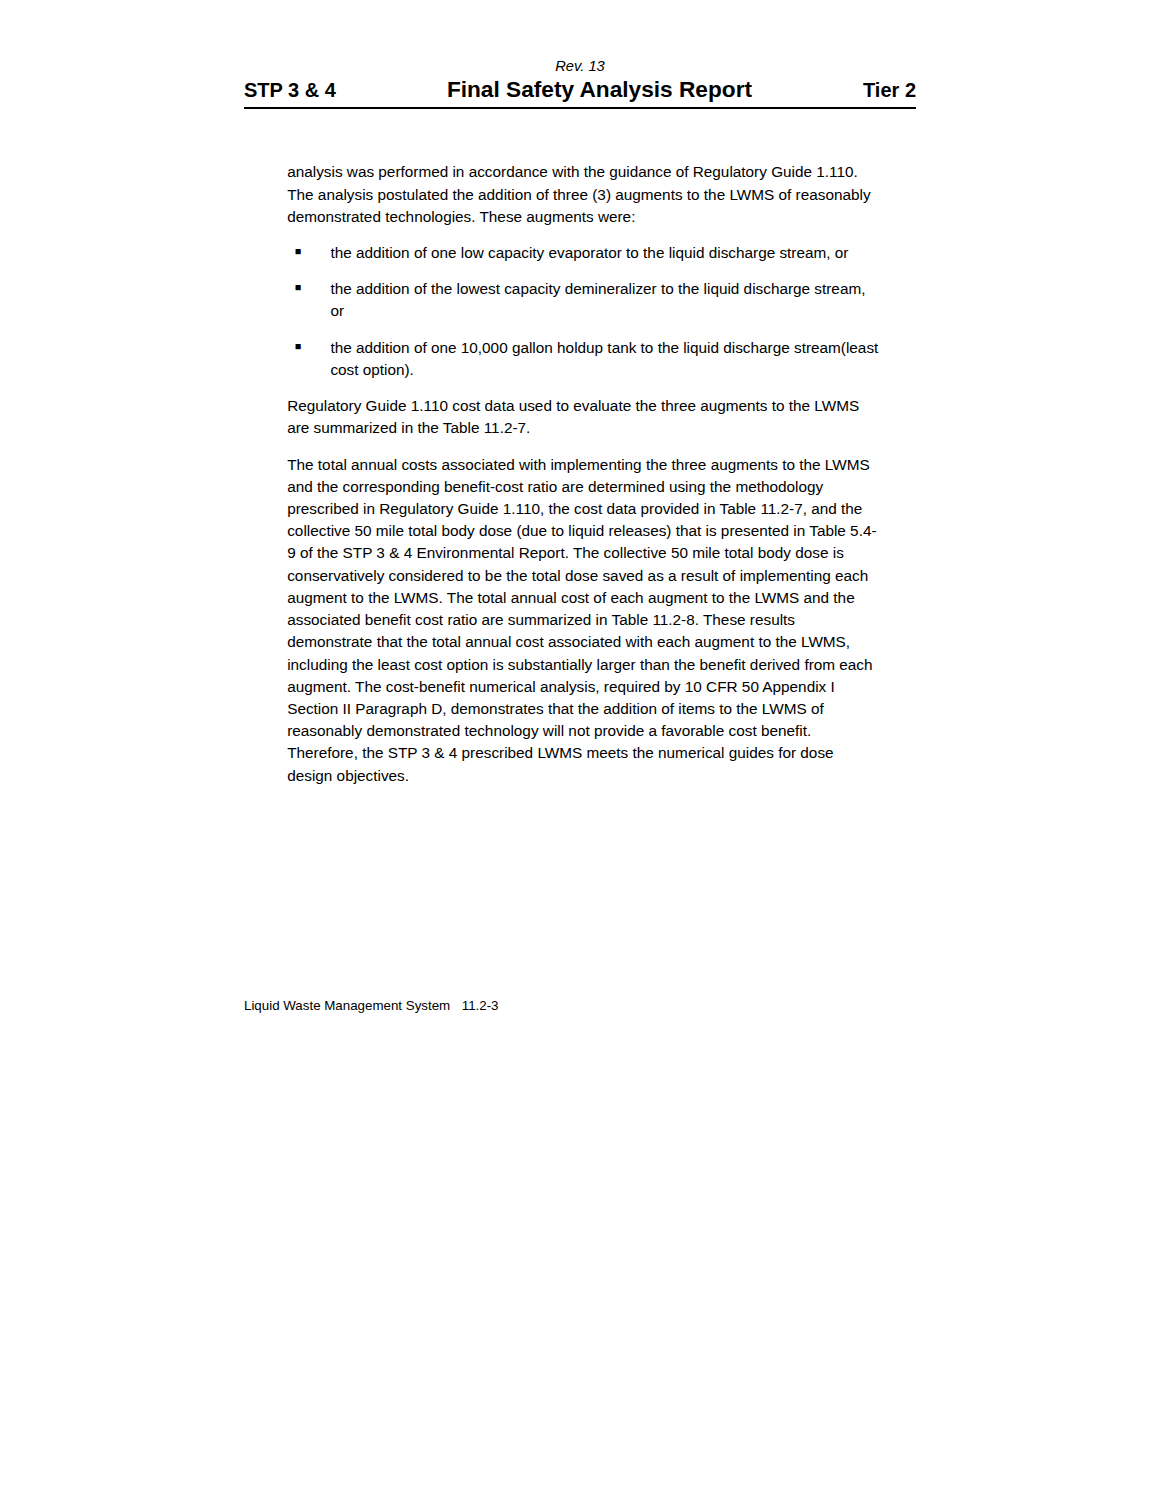Rev. 13
STP 3 & 4
Final Safety Analysis Report
Tier 2
analysis was performed in accordance with the guidance of Regulatory Guide 1.110. The analysis postulated the addition of three (3) augments to the LWMS of reasonably demonstrated technologies. These augments were:
the addition of one low capacity evaporator to the liquid discharge stream, or
the addition of the lowest capacity demineralizer to the liquid discharge stream, or
the addition of one 10,000 gallon holdup tank to the liquid discharge stream(least cost option).
Regulatory Guide 1.110 cost data used to evaluate the three augments to the LWMS are summarized in the Table 11.2-7.
The total annual costs associated with implementing the three augments to the LWMS and the corresponding benefit-cost ratio are determined using the methodology prescribed in Regulatory Guide 1.110, the cost data provided in Table 11.2-7, and the collective 50 mile total body dose (due to liquid releases) that is presented in Table 5.4-9 of the STP 3 & 4 Environmental Report. The collective 50 mile total body dose is conservatively considered to be the total dose saved as a result of implementing each augment to the LWMS. The total annual cost of each augment to the LWMS and the associated benefit cost ratio are summarized in Table 11.2-8. These results demonstrate that the total annual cost associated with each augment to the LWMS, including the least cost option is substantially larger than the benefit derived from each augment. The cost-benefit numerical analysis, required by 10 CFR 50 Appendix I Section II Paragraph D, demonstrates that the addition of items to the LWMS of reasonably demonstrated technology will not provide a favorable cost benefit. Therefore, the STP 3 & 4 prescribed LWMS meets the numerical guides for dose design objectives.
Liquid Waste Management System
11.2-3